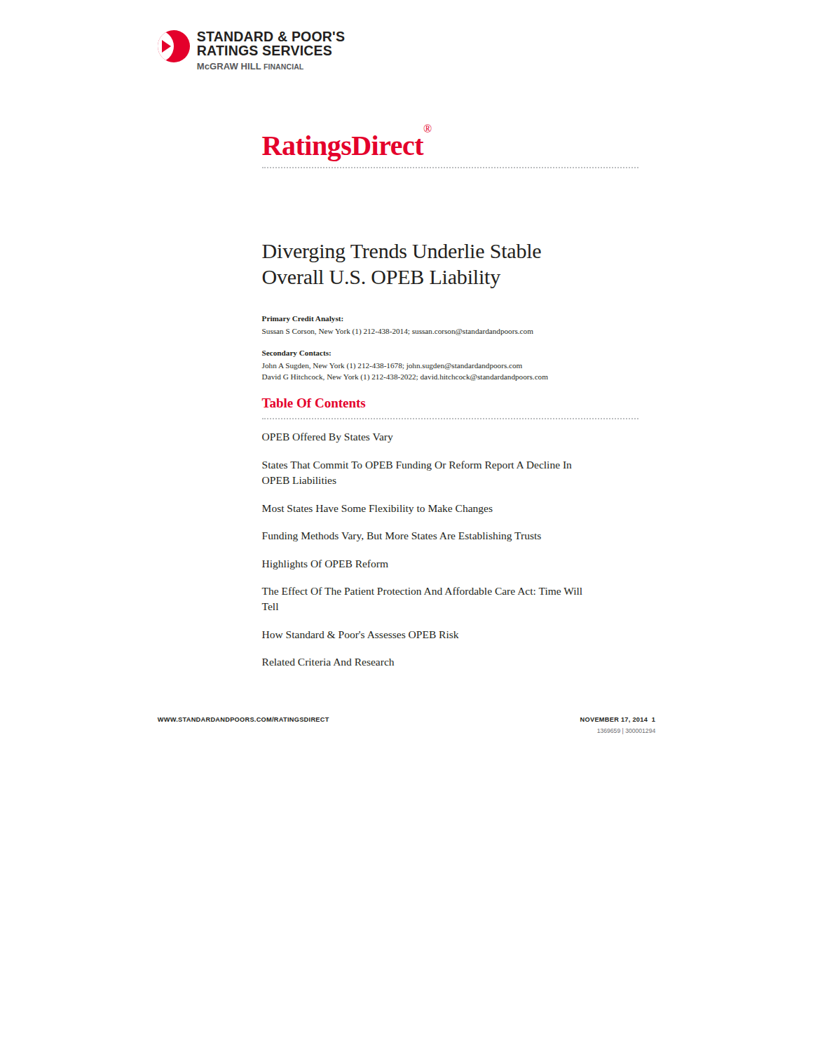Standard & Poor's Ratings Services McGRAW HILL FINANCIAL
RatingsDirect®
Diverging Trends Underlie Stable
Overall U.S. OPEB Liability
Primary Credit Analyst: Sussan S Corson, New York (1) 212-438-2014; sussan.corson@standardandpoors.com
Secondary Contacts: John A Sugden, New York (1) 212-438-1678; john.sugden@standardandpoors.com
David G Hitchcock, New York (1) 212-438-2022; david.hitchcock@standardandpoors.com
Table Of Contents
OPEB Offered By States Vary
States That Commit To OPEB Funding Or Reform Report A Decline In
OPEB Liabilities
Most States Have Some Flexibility to Make Changes
Funding Methods Vary, But More States Are Establishing Trusts
Highlights Of OPEB Reform
The Effect Of The Patient Protection And Affordable Care Act: Time Will
Tell
How Standard & Poor's Assesses OPEB Risk
Related Criteria And Research
www.standardandpoors.com/ratingsdirect
NOVEMBER 17, 2014 1 1369659 | 300001294